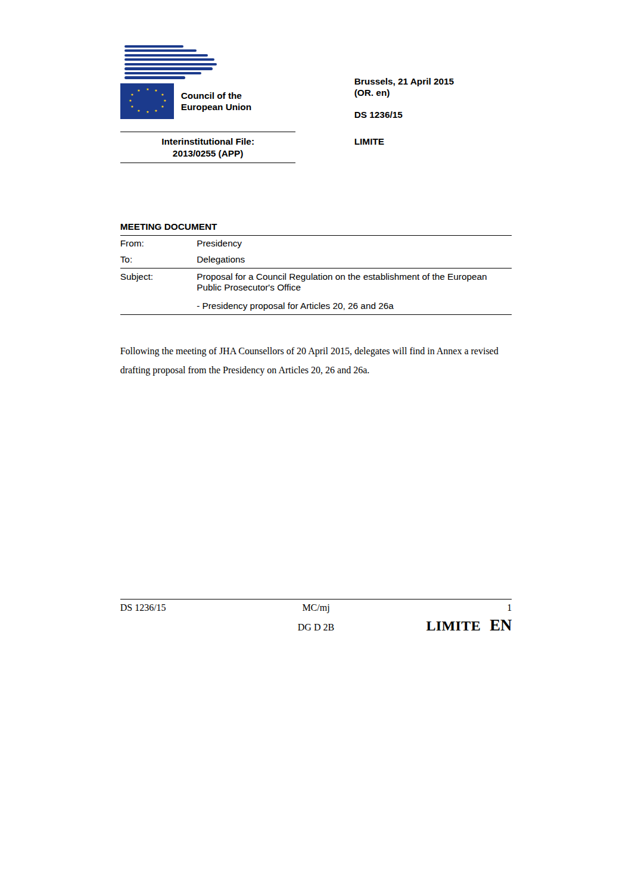★ ★ ★ ★ ★ ★ ★ ★ ★ ★ ★ ★
Council of the
European Union
Brussels, 21 April 2015
(OR. en)
DS 1236/15
LIMITE
Interinstitutional File:
2013/0255 (APP)
MEETING DOCUMENT
| From: | Presidency |
| To: | Delegations |
| Subject: | Proposal for a Council Regulation on the establishment of the European Public Prosecutor's Office |
| | - Presidency proposal for Articles 20, 26 and 26a |
Following the meeting of JHA Counsellors of 20 April 2015, delegates will find in Annex a revised drafting proposal from the Presidency on Articles 20, 26 and 26a.
DS 1236/15
MC/mj
1
DG D 2B
LIMITE EN